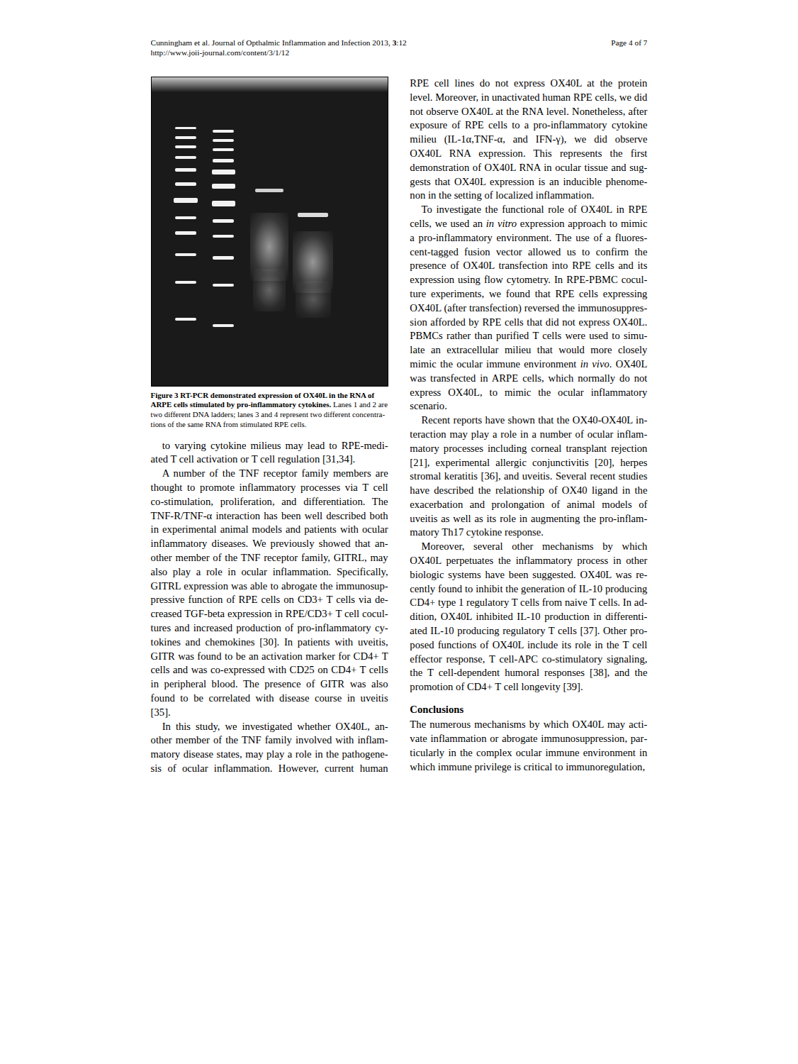Cunningham et al. Journal of Opthalmic Inflammation and Infection 2013, 3:12
http://www.joii-journal.com/content/3/1/12
Page 4 of 7
Figure 3 RT-PCR demonstrated expression of OX40L in the RNA of ARPE cells stimulated by pro-inflammatory cytokines. Lanes 1 and 2 are two different DNA ladders; lanes 3 and 4 represent two different concentrations of the same RNA from stimulated RPE cells.
to varying cytokine milieus may lead to RPE-mediated T cell activation or T cell regulation [31,34].
A number of the TNF receptor family members are thought to promote inflammatory processes via T cell co-stimulation, proliferation, and differentiation. The TNF-R/TNF-α interaction has been well described both in experimental animal models and patients with ocular inflammatory diseases. We previously showed that another member of the TNF receptor family, GITRL, may also play a role in ocular inflammation. Specifically, GITRL expression was able to abrogate the immunosuppressive function of RPE cells on CD3+ T cells via decreased TGF-beta expression in RPE/CD3+ T cell cocultures and increased production of pro-inflammatory cytokines and chemokines [30]. In patients with uveitis, GITR was found to be an activation marker for CD4+ T cells and was co-expressed with CD25 on CD4+ T cells in peripheral blood. The presence of GITR was also found to be correlated with disease course in uveitis [35].
In this study, we investigated whether OX40L, another member of the TNF family involved with inflammatory disease states, may play a role in the pathogenesis of ocular inflammation. However, current human RPE cell lines do not express OX40L at the protein level. Moreover, in unactivated human RPE cells, we did not observe OX40L at the RNA level. Nonetheless, after exposure of RPE cells to a pro-inflammatory cytokine milieu (IL-1α,TNF-α, and IFN-γ), we did observe OX40L RNA expression. This represents the first demonstration of OX40L RNA in ocular tissue and suggests that OX40L expression is an inducible phenomenon in the setting of localized inflammation.
To investigate the functional role of OX40L in RPE cells, we used an in vitro expression approach to mimic a pro-inflammatory environment. The use of a fluorescent-tagged fusion vector allowed us to confirm the presence of OX40L transfection into RPE cells and its expression using flow cytometry. In RPE-PBMC coculture experiments, we found that RPE cells expressing OX40L (after transfection) reversed the immunosuppression afforded by RPE cells that did not express OX40L. PBMCs rather than purified T cells were used to simulate an extracellular milieu that would more closely mimic the ocular immune environment in vivo. OX40L was transfected in ARPE cells, which normally do not express OX40L, to mimic the ocular inflammatory scenario.
Recent reports have shown that the OX40-OX40L interaction may play a role in a number of ocular inflammatory processes including corneal transplant rejection [21], experimental allergic conjunctivitis [20], herpes stromal keratitis [36], and uveitis. Several recent studies have described the relationship of OX40 ligand in the exacerbation and prolongation of animal models of uveitis as well as its role in augmenting the pro-inflammatory Th17 cytokine response.
Moreover, several other mechanisms by which OX40L perpetuates the inflammatory process in other biologic systems have been suggested. OX40L was recently found to inhibit the generation of IL-10 producing CD4+ type 1 regulatory T cells from naive T cells. In addition, OX40L inhibited IL-10 production in differentiated IL-10 producing regulatory T cells [37]. Other proposed functions of OX40L include its role in the T cell effector response, T cell-APC co-stimulatory signaling, the T cell-dependent humoral responses [38], and the promotion of CD4+ T cell longevity [39].
Conclusions
The numerous mechanisms by which OX40L may activate inflammation or abrogate immunosuppression, particularly in the complex ocular immune environment in which immune privilege is critical to immunoregulation,